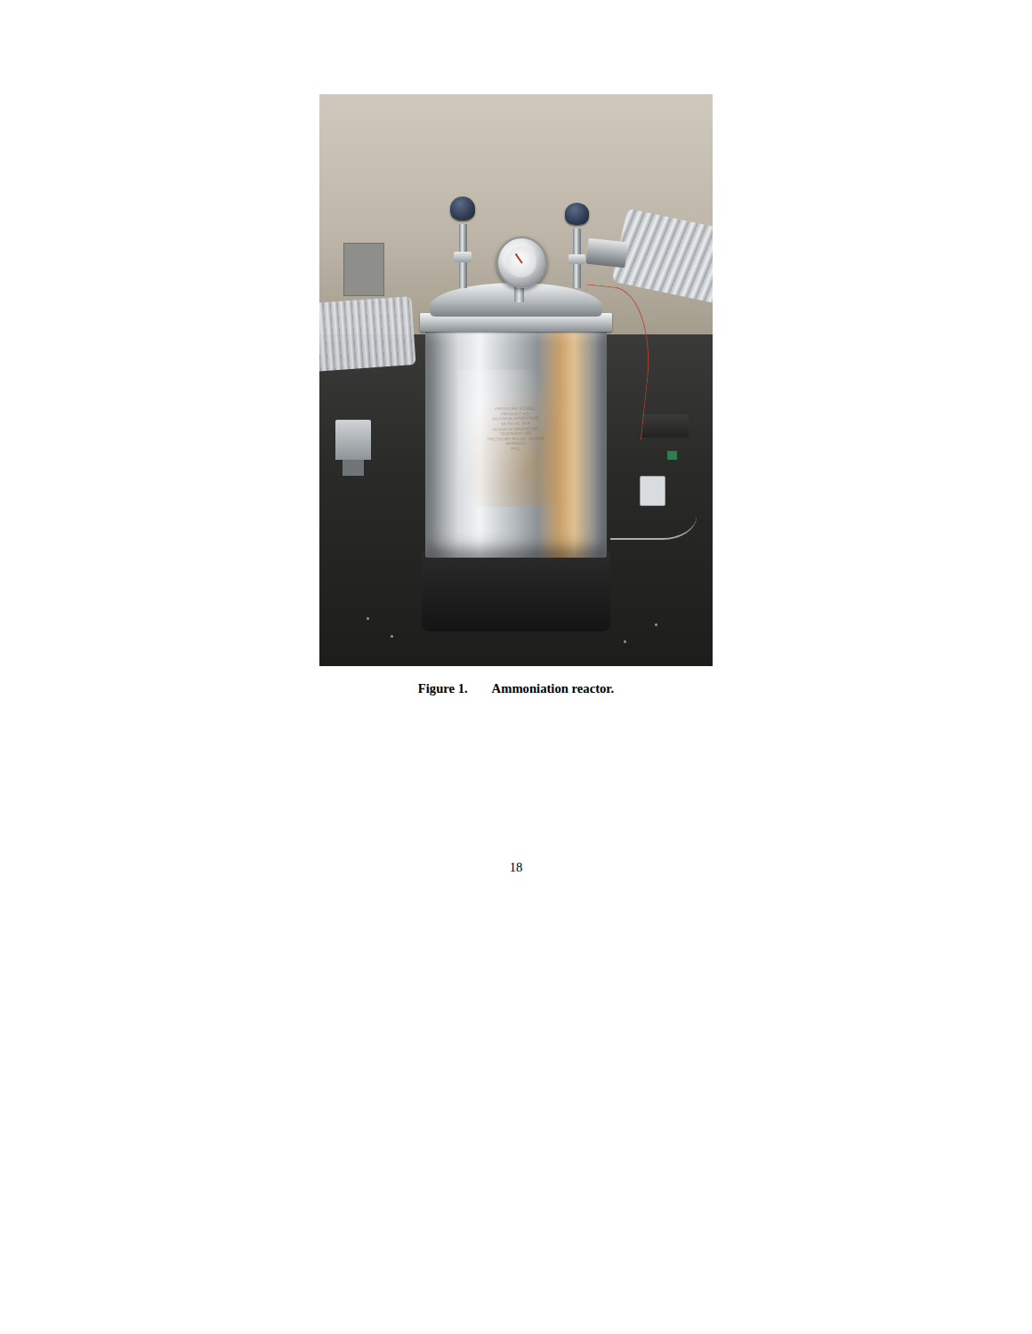PRESSURE VESSEL
PRODUCT NO.
MAXIMUM OPERATING
38 PSI AT 70°F
MINIMUM OPERATING
TEMPERATURE
PRESSURE RELIEF DEVICE
WARNING
PALL
Figure 1. Ammoniation reactor.
18